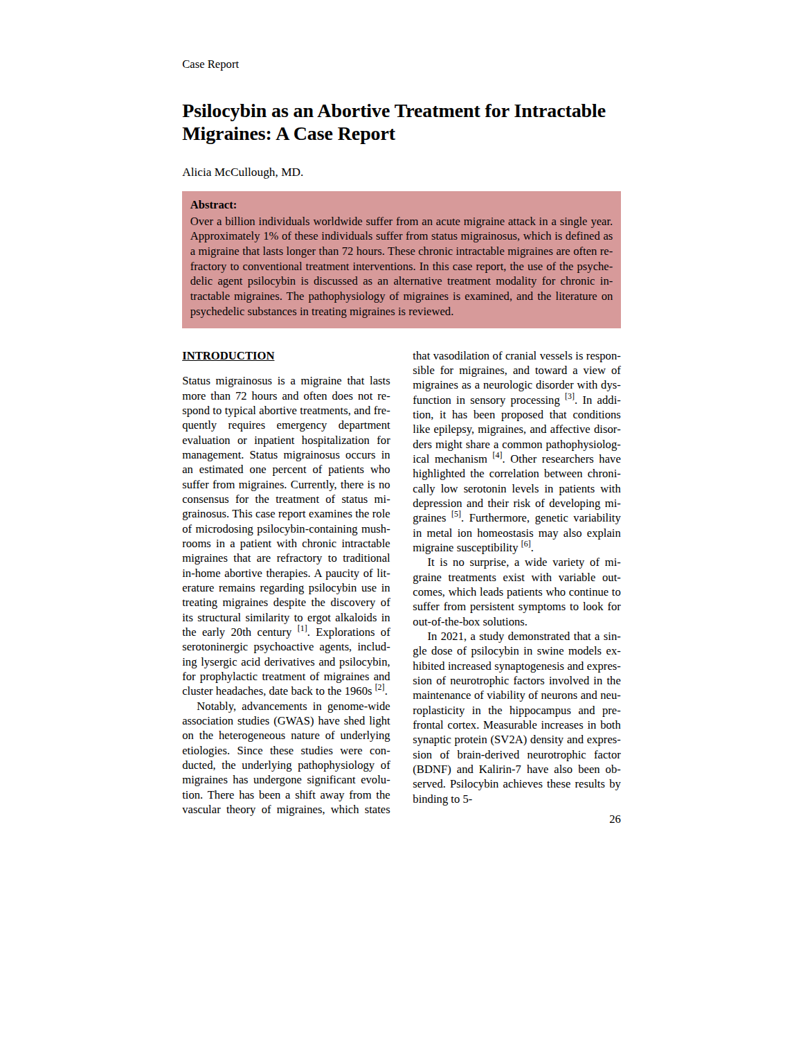Case Report
Psilocybin as an Abortive Treatment for Intractable Migraines: A Case Report
Alicia McCullough, MD.
Abstract: Over a billion individuals worldwide suffer from an acute migraine attack in a single year. Approximately 1% of these individuals suffer from status migrainosus, which is defined as a migraine that lasts longer than 72 hours. These chronic intractable migraines are often refractory to conventional treatment interventions. In this case report, the use of the psychedelic agent psilocybin is discussed as an alternative treatment modality for chronic intractable migraines. The pathophysiology of migraines is examined, and the literature on psychedelic substances in treating migraines is reviewed.
INTRODUCTION
Status migrainosus is a migraine that lasts more than 72 hours and often does not respond to typical abortive treatments, and frequently requires emergency department evaluation or inpatient hospitalization for management. Status migrainosus occurs in an estimated one percent of patients who suffer from migraines. Currently, there is no consensus for the treatment of status migrainosus. This case report examines the role of microdosing psilocybin-containing mushrooms in a patient with chronic intractable migraines that are refractory to traditional in-home abortive therapies. A paucity of literature remains regarding psilocybin use in treating migraines despite the discovery of its structural similarity to ergot alkaloids in the early 20th century [1]. Explorations of serotoninergic psychoactive agents, including lysergic acid derivatives and psilocybin, for prophylactic treatment of migraines and cluster headaches, date back to the 1960s [2].
Notably, advancements in genome-wide association studies (GWAS) have shed light on the heterogeneous nature of underlying etiologies. Since these studies were conducted, the underlying pathophysiology of migraines has undergone significant evolution. There has been a shift away from the vascular theory of migraines, which states that vasodilation of cranial vessels is responsible for migraines, and toward a view of migraines as a neurologic disorder with dysfunction in sensory processing [3]. In addition, it has been proposed that conditions like epilepsy, migraines, and affective disorders might share a common pathophysiological mechanism [4]. Other researchers have highlighted the correlation between chronically low serotonin levels in patients with depression and their risk of developing migraines [5]. Furthermore, genetic variability in metal ion homeostasis may also explain migraine susceptibility [6].
It is no surprise, a wide variety of migraine treatments exist with variable outcomes, which leads patients who continue to suffer from persistent symptoms to look for out-of-the-box solutions.
In 2021, a study demonstrated that a single dose of psilocybin in swine models exhibited increased synaptogenesis and expression of neurotrophic factors involved in the maintenance of viability of neurons and neuroplasticity in the hippocampus and prefrontal cortex. Measurable increases in both synaptic protein (SV2A) density and expression of brain-derived neurotrophic factor (BDNF) and Kalirin-7 have also been observed. Psilocybin achieves these results by binding to 5-
26